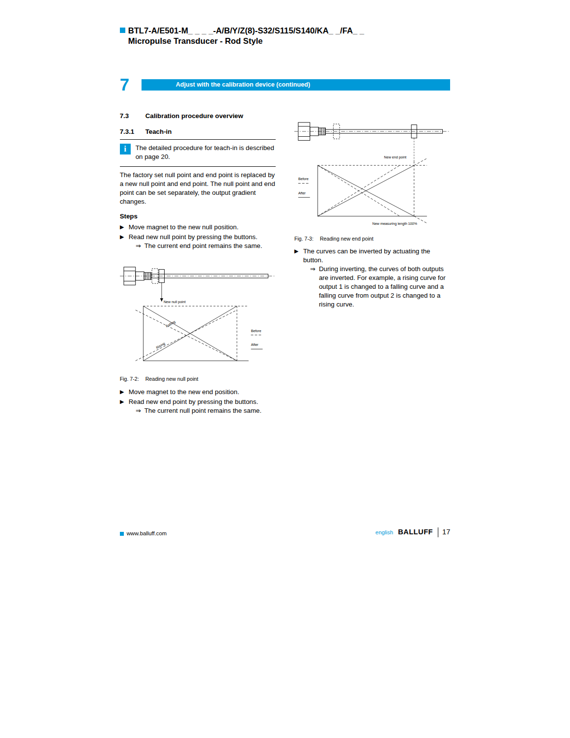BTL7-A/E501-M_ _ _ _-A/B/Y/Z(8)-S32/S115/S140/KA_ _/FA_ _
Micropulse Transducer - Rod Style
7
Adjust with the calibration device (continued)
7.3 Calibration procedure overview
7.3.1 Teach-in
i
The detailed procedure for teach-in is described on page 20.
The factory set null point and end point is replaced by a new null point and end point. The null point and end point can be set separately, the output gradient changes.
Steps
Move magnet to the new null position.
Read new null point by pressing the buttons.
The current end point remains the same.
New null point Falling Rising Before After
Fig. 7-2: Reading new null point
Move magnet to the new end position.
Read new end point by pressing the buttons.
The current null point remains the same.
New end point Before After New measuring length 100%
Fig. 7-3: Reading new end point
The curves can be inverted by actuating the button.
During inverting, the curves of both outputs are inverted. For example, a rising curve for output 1 is changed to a falling curve and a falling curve from output 2 is changed to a rising curve.
www.balluff.com
english BALLUFF 17